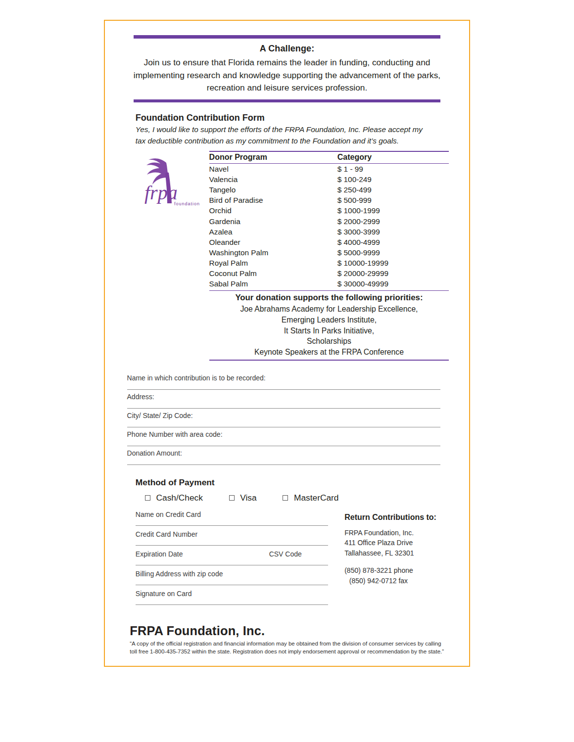A Challenge:
Join us to ensure that Florida remains the leader in funding, conducting and implementing research and knowledge supporting the advancement of the parks, recreation and leisure services profession.
Foundation Contribution Form
Yes, I would like to support the efforts of the FRPA Foundation, Inc. Please accept my tax deductible contribution as my commitment to the Foundation and it’s goals.
frpa foundation
| Donor Program | Category |
| --- | --- |
| Navel | $ 1 - 99 |
| Valencia | $ 100-249 |
| Tangelo | $ 250-499 |
| Bird of Paradise | $ 500-999 |
| Orchid | $ 1000-1999 |
| Gardenia | $ 2000-2999 |
| Azalea | $ 3000-3999 |
| Oleander | $ 4000-4999 |
| Washington Palm | $ 5000-9999 |
| Royal Palm | $ 10000-19999 |
| Coconut Palm | $ 20000-29999 |
| Sabal Palm | $ 30000-49999 |
Your donation supports the following priorities: Joe Abrahams Academy for Leadership Excellence,
Emerging Leaders Institute,
It Starts In Parks Initiative,
Scholarships
Keynote Speakers at the FRPA Conference
Name in which contribution is to be recorded:
Address:
City/ State/ Zip Code:
Phone Number with area code:
Donation Amount:
Method of Payment
Cash/Check Visa MasterCard
Name on Credit Card
Credit Card Number
Expiration Date CSV Code
Billing Address with zip code
Signature on Card
Return Contributions to:
FRPA Foundation, Inc.
411 Office Plaza Drive
Tallahassee, FL 32301
(850) 878-3221 phone
(850) 942-0712 fax
FRPA Foundation, Inc.
“A copy of the official registration and financial information may be obtained from the division of consumer services by calling toll free 1-800-435-7352 within the state. Registration does not imply endorsement approval or recommendation by the state.”